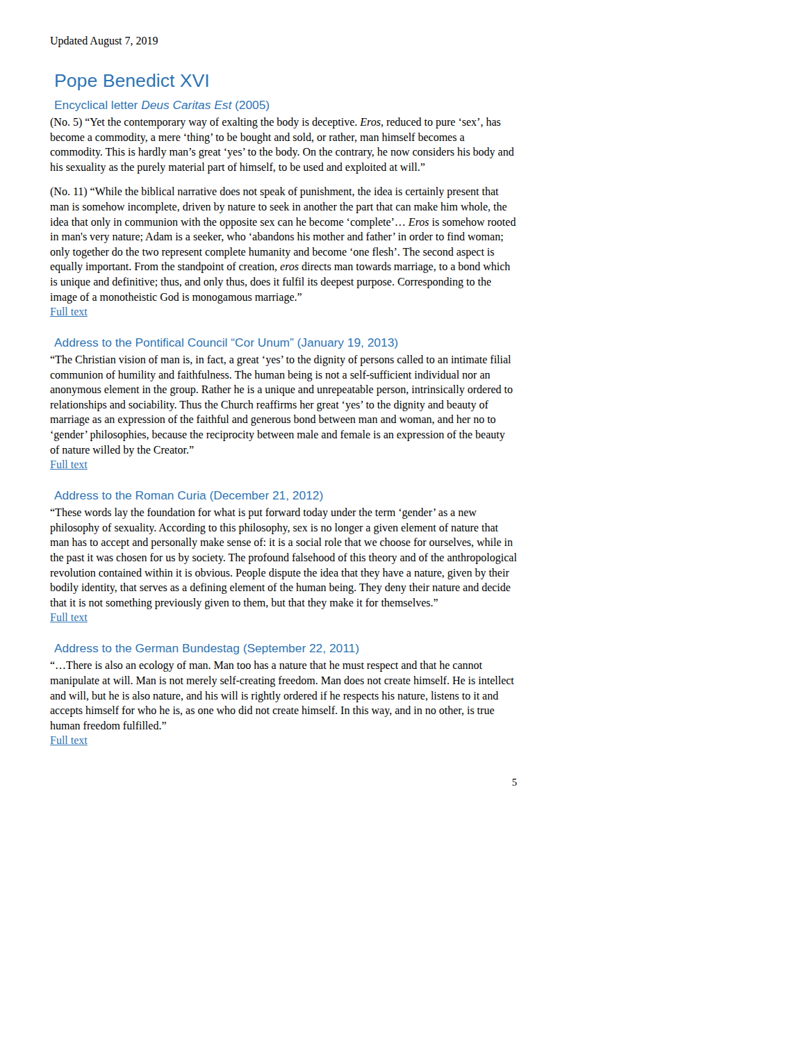Updated August 7, 2019
Pope Benedict XVI
Encyclical letter Deus Caritas Est (2005)
(No. 5) “Yet the contemporary way of exalting the body is deceptive. Eros, reduced to pure ‘sex’, has become a commodity, a mere ‘thing’ to be bought and sold, or rather, man himself becomes a commodity. This is hardly man’s great ‘yes’ to the body. On the contrary, he now considers his body and his sexuality as the purely material part of himself, to be used and exploited at will.”
(No. 11) “While the biblical narrative does not speak of punishment, the idea is certainly present that man is somehow incomplete, driven by nature to seek in another the part that can make him whole, the idea that only in communion with the opposite sex can he become ‘complete’… Eros is somehow rooted in man's very nature; Adam is a seeker, who ‘abandons his mother and father’ in order to find woman; only together do the two represent complete humanity and become ‘one flesh’. The second aspect is equally important. From the standpoint of creation, eros directs man towards marriage, to a bond which is unique and definitive; thus, and only thus, does it fulfil its deepest purpose. Corresponding to the image of a monotheistic God is monogamous marriage.”
Full text
Address to the Pontifical Council “Cor Unum” (January 19, 2013)
“The Christian vision of man is, in fact, a great ‘yes’ to the dignity of persons called to an intimate filial communion of humility and faithfulness. The human being is not a self-sufficient individual nor an anonymous element in the group. Rather he is a unique and unrepeatable person, intrinsically ordered to relationships and sociability. Thus the Church reaffirms her great ‘yes’ to the dignity and beauty of marriage as an expression of the faithful and generous bond between man and woman, and her no to ‘gender’ philosophies, because the reciprocity between male and female is an expression of the beauty of nature willed by the Creator.”
Full text
Address to the Roman Curia (December 21, 2012)
“These words lay the foundation for what is put forward today under the term ‘gender’ as a new philosophy of sexuality. According to this philosophy, sex is no longer a given element of nature that man has to accept and personally make sense of: it is a social role that we choose for ourselves, while in the past it was chosen for us by society. The profound falsehood of this theory and of the anthropological revolution contained within it is obvious. People dispute the idea that they have a nature, given by their bodily identity, that serves as a defining element of the human being. They deny their nature and decide that it is not something previously given to them, but that they make it for themselves.”
Full text
Address to the German Bundestag (September 22, 2011)
“…There is also an ecology of man. Man too has a nature that he must respect and that he cannot manipulate at will. Man is not merely self-creating freedom. Man does not create himself. He is intellect and will, but he is also nature, and his will is rightly ordered if he respects his nature, listens to it and accepts himself for who he is, as one who did not create himself. In this way, and in no other, is true human freedom fulfilled.”
Full text
5